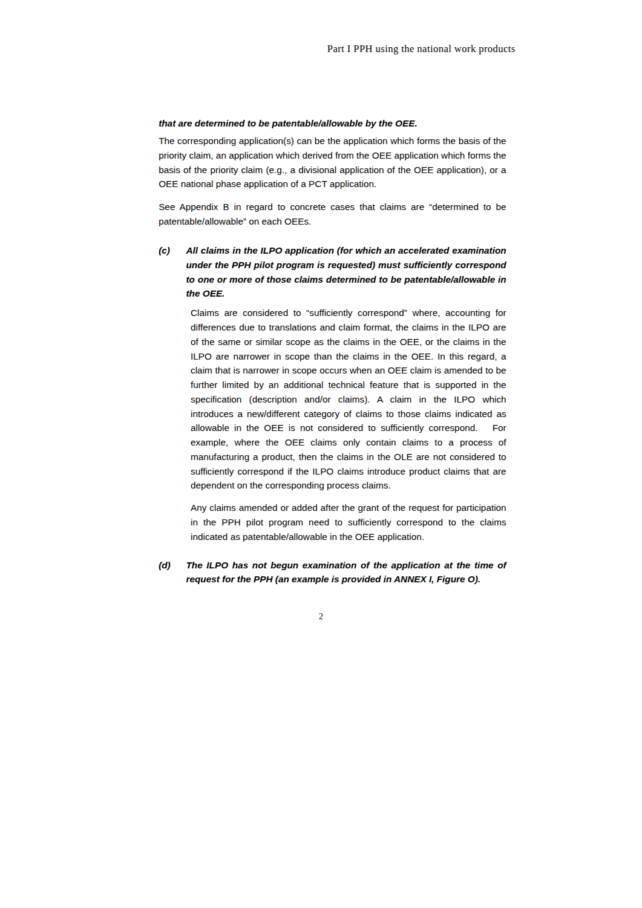Part I PPH using the national work products
that are determined to be patentable/allowable by the OEE.
The corresponding application(s) can be the application which forms the basis of the priority claim, an application which derived from the OEE application which forms the basis of the priority claim (e.g., a divisional application of the OEE application), or a OEE national phase application of a PCT application.
See Appendix B in regard to concrete cases that claims are “determined to be patentable/allowable” on each OEEs.
(c) All claims in the ILPO application (for which an accelerated examination under the PPH pilot program is requested) must sufficiently correspond to one or more of those claims determined to be patentable/allowable in the OEE.
Claims are considered to “sufficiently correspond” where, accounting for differences due to translations and claim format, the claims in the ILPO are of the same or similar scope as the claims in the OEE, or the claims in the ILPO are narrower in scope than the claims in the OEE. In this regard, a claim that is narrower in scope occurs when an OEE claim is amended to be further limited by an additional technical feature that is supported in the specification (description and/or claims). A claim in the ILPO which introduces a new/different category of claims to those claims indicated as allowable in the OEE is not considered to sufficiently correspond. For example, where the OEE claims only contain claims to a process of manufacturing a product, then the claims in the OLE are not considered to sufficiently correspond if the ILPO claims introduce product claims that are dependent on the corresponding process claims.
Any claims amended or added after the grant of the request for participation in the PPH pilot program need to sufficiently correspond to the claims indicated as patentable/allowable in the OEE application.
(d) The ILPO has not begun examination of the application at the time of request for the PPH (an example is provided in ANNEX I, Figure O).
2